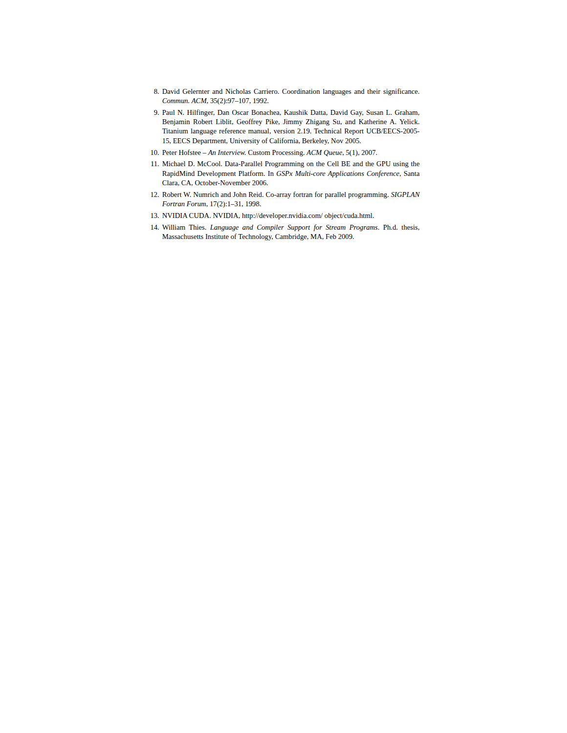8. David Gelernter and Nicholas Carriero. Coordination languages and their significance. Commun. ACM, 35(2):97–107, 1992.
9. Paul N. Hilfinger, Dan Oscar Bonachea, Kaushik Datta, David Gay, Susan L. Graham, Benjamin Robert Liblit, Geoffrey Pike, Jimmy Zhigang Su, and Katherine A. Yelick. Titanium language reference manual, version 2.19. Technical Report UCB/EECS-2005-15, EECS Department, University of California, Berkeley, Nov 2005.
10. Peter Hofstee – An Interview. Custom Processing. ACM Queue, 5(1), 2007.
11. Michael D. McCool. Data-Parallel Programming on the Cell BE and the GPU using the RapidMind Development Platform. In GSPx Multi-core Applications Conference, Santa Clara, CA, October-November 2006.
12. Robert W. Numrich and John Reid. Co-array fortran for parallel programming. SIGPLAN Fortran Forum, 17(2):1–31, 1998.
13. NVIDIA CUDA. NVIDIA, http://developer.nvidia.com/ object/cuda.html.
14. William Thies. Language and Compiler Support for Stream Programs. Ph.d. thesis, Massachusetts Institute of Technology, Cambridge, MA, Feb 2009.